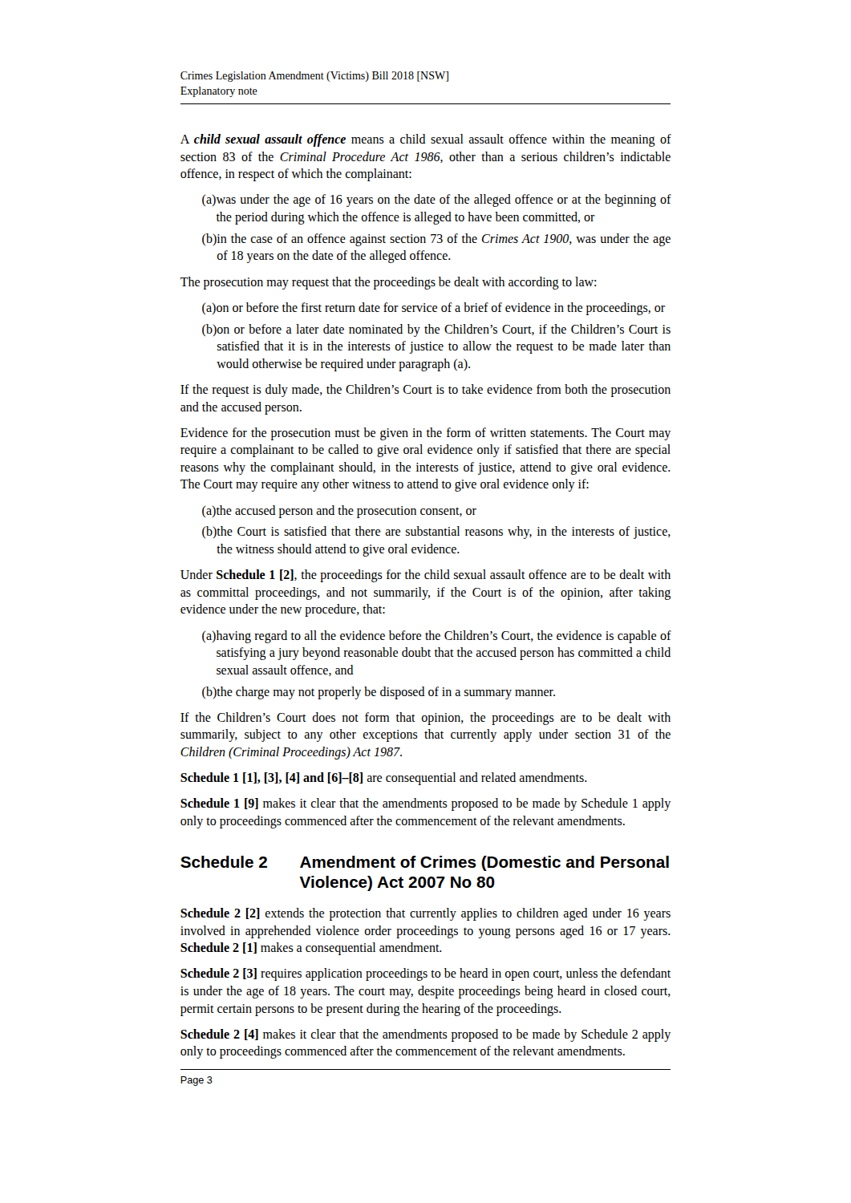Crimes Legislation Amendment (Victims) Bill 2018 [NSW]
Explanatory note
A child sexual assault offence means a child sexual assault offence within the meaning of section 83 of the Criminal Procedure Act 1986, other than a serious children’s indictable offence, in respect of which the complainant:
(a) was under the age of 16 years on the date of the alleged offence or at the beginning of the period during which the offence is alleged to have been committed, or
(b) in the case of an offence against section 73 of the Crimes Act 1900, was under the age of 18 years on the date of the alleged offence.
The prosecution may request that the proceedings be dealt with according to law:
(a) on or before the first return date for service of a brief of evidence in the proceedings, or
(b) on or before a later date nominated by the Children’s Court, if the Children’s Court is satisfied that it is in the interests of justice to allow the request to be made later than would otherwise be required under paragraph (a).
If the request is duly made, the Children’s Court is to take evidence from both the prosecution and the accused person.
Evidence for the prosecution must be given in the form of written statements. The Court may require a complainant to be called to give oral evidence only if satisfied that there are special reasons why the complainant should, in the interests of justice, attend to give oral evidence. The Court may require any other witness to attend to give oral evidence only if:
(a) the accused person and the prosecution consent, or
(b) the Court is satisfied that there are substantial reasons why, in the interests of justice, the witness should attend to give oral evidence.
Under Schedule 1 [2], the proceedings for the child sexual assault offence are to be dealt with as committal proceedings, and not summarily, if the Court is of the opinion, after taking evidence under the new procedure, that:
(a) having regard to all the evidence before the Children’s Court, the evidence is capable of satisfying a jury beyond reasonable doubt that the accused person has committed a child sexual assault offence, and
(b) the charge may not properly be disposed of in a summary manner.
If the Children’s Court does not form that opinion, the proceedings are to be dealt with summarily, subject to any other exceptions that currently apply under section 31 of the Children (Criminal Proceedings) Act 1987.
Schedule 1 [1], [3], [4] and [6]–[8] are consequential and related amendments.
Schedule 1 [9] makes it clear that the amendments proposed to be made by Schedule 1 apply only to proceedings commenced after the commencement of the relevant amendments.
Schedule 2 Amendment of Crimes (Domestic and Personal Violence) Act 2007 No 80
Schedule 2 [2] extends the protection that currently applies to children aged under 16 years involved in apprehended violence order proceedings to young persons aged 16 or 17 years. Schedule 2 [1] makes a consequential amendment.
Schedule 2 [3] requires application proceedings to be heard in open court, unless the defendant is under the age of 18 years. The court may, despite proceedings being heard in closed court, permit certain persons to be present during the hearing of the proceedings.
Schedule 2 [4] makes it clear that the amendments proposed to be made by Schedule 2 apply only to proceedings commenced after the commencement of the relevant amendments.
Page 3